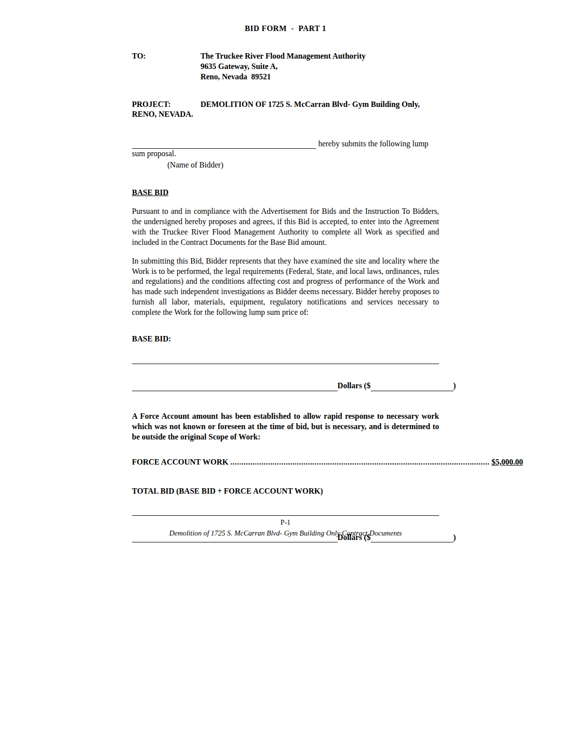BID FORM - PART 1
| TO: | The Truckee River Flood Management Authority 9635 Gateway, Suite A, Reno, Nevada 89521 |
PROJECT: DEMOLITION OF 1725 S. McCarran Blvd- Gym Building Only, RENO, NEVADA.
hereby submits the following lump sum proposal.
(Name of Bidder)
BASE BID
Pursuant to and in compliance with the Advertisement for Bids and the Instruction To Bidders, the undersigned hereby proposes and agrees, if this Bid is accepted, to enter into the Agreement with the Truckee River Flood Management Authority to complete all Work as specified and included in the Contract Documents for the Base Bid amount.
In submitting this Bid, Bidder represents that they have examined the site and locality where the Work is to be performed, the legal requirements (Federal, State, and local laws, ordinances, rules and regulations) and the conditions affecting cost and progress of performance of the Work and has made such independent investigations as Bidder deems necessary. Bidder hereby proposes to furnish all labor, materials, equipment, regulatory notifications and services necessary to complete the Work for the following lump sum price of:
BASE BID:
Dollars ($ )
A Force Account amount has been established to allow rapid response to necessary work which was not known or foreseen at the time of bid, but is necessary, and is determined to be outside the original Scope of Work:
FORCE ACCOUNT WORK ..................................................................................................................... $5,000.00
TOTAL BID (BASE BID + FORCE ACCOUNT WORK)
Dollars ($ )
P-1
Demolition of 1725 S. McCarran Blvd- Gym Building Only Contract Documents